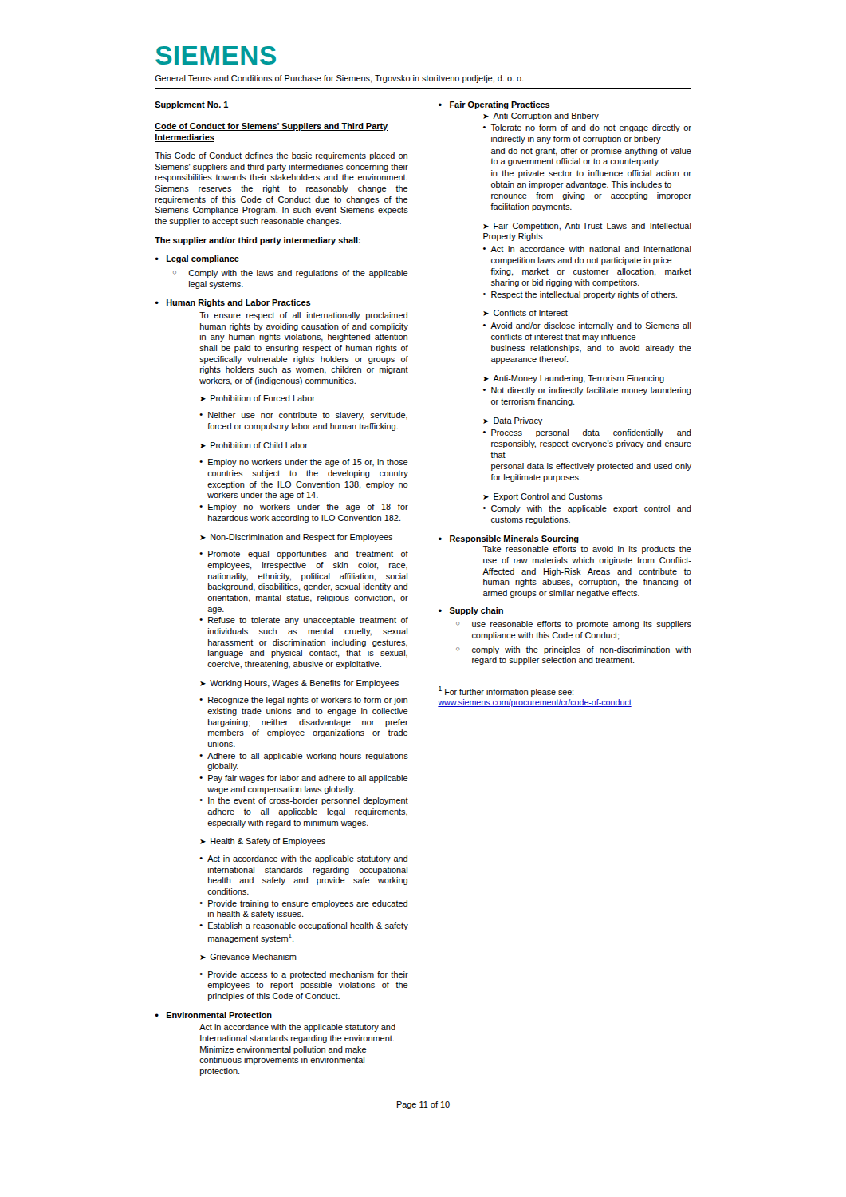SIEMENS
General Terms and Conditions of Purchase for Siemens, Trgovsko in storitveno podjetje, d. o. o.
Supplement No. 1
Code of Conduct for Siemens' Suppliers and Third Party Intermediaries
This Code of Conduct defines the basic requirements placed on Siemens' suppliers and third party intermediaries concerning their responsibilities towards their stakeholders and the environment. Siemens reserves the right to reasonably change the requirements of this Code of Conduct due to changes of the Siemens Compliance Program. In such event Siemens expects the supplier to accept such reasonable changes.
The supplier and/or third party intermediary shall:
Legal compliance
Comply with the laws and regulations of the applicable legal systems.
Human Rights and Labor Practices
To ensure respect of all internationally proclaimed human rights by avoiding causation of and complicity in any human rights violations, heightened attention shall be paid to ensuring respect of human rights of specifically vulnerable rights holders or groups of rights holders such as women, children or migrant workers, or of (indigenous) communities.
Prohibition of Forced Labor
Neither use nor contribute to slavery, servitude, forced or compulsory labor and human trafficking.
Prohibition of Child Labor
Employ no workers under the age of 15 or, in those countries subject to the developing country exception of the ILO Convention 138, employ no workers under the age of 14.
Employ no workers under the age of 18 for hazardous work according to ILO Convention 182.
Non-Discrimination and Respect for Employees
Promote equal opportunities and treatment of employees, irrespective of skin color, race, nationality, ethnicity, political affiliation, social background, disabilities, gender, sexual identity and orientation, marital status, religious conviction, or age.
Refuse to tolerate any unacceptable treatment of individuals such as mental cruelty, sexual harassment or discrimination including gestures, language and physical contact, that is sexual, coercive, threatening, abusive or exploitative.
Working Hours, Wages & Benefits for Employees
Recognize the legal rights of workers to form or join existing trade unions and to engage in collective bargaining; neither disadvantage nor prefer members of employee organizations or trade unions.
Adhere to all applicable working-hours regulations globally.
Pay fair wages for labor and adhere to all applicable wage and compensation laws globally.
In the event of cross-border personnel deployment adhere to all applicable legal requirements, especially with regard to minimum wages.
Health & Safety of Employees
Act in accordance with the applicable statutory and international standards regarding occupational health and safety and provide safe working conditions.
Provide training to ensure employees are educated in health & safety issues.
Establish a reasonable occupational health & safety management system1.
Grievance Mechanism
Provide access to a protected mechanism for their employees to report possible violations of the principles of this Code of Conduct.
Environmental Protection
Act in accordance with the applicable statutory and International standards regarding the environment.
Minimize environmental pollution and make continuous improvements in environmental protection.
Fair Operating Practices
Anti-Corruption and Bribery
Tolerate no form of and do not engage directly or indirectly in any form of corruption or bribery
and do not grant, offer or promise anything of value to a government official or to a counterparty
in the private sector to influence official action or obtain an improper advantage. This includes to
renounce from giving or accepting improper facilitation payments.
Fair Competition, Anti-Trust Laws and Intellectual Property Rights
Act in accordance with national and international competition laws and do not participate in price
fixing, market or customer allocation, market sharing or bid rigging with competitors.
Respect the intellectual property rights of others.
Conflicts of Interest
Avoid and/or disclose internally and to Siemens all conflicts of interest that may influence
business relationships, and to avoid already the appearance thereof.
Anti-Money Laundering, Terrorism Financing
Not directly or indirectly facilitate money laundering or terrorism financing.
Data Privacy
Process personal data confidentially and responsibly, respect everyone's privacy and ensure that
personal data is effectively protected and used only for legitimate purposes.
Export Control and Customs
Comply with the applicable export control and customs regulations.
Responsible Minerals Sourcing
Take reasonable efforts to avoid in its products the use of raw materials which originate from Conflict-Affected and High-Risk Areas and contribute to human rights abuses, corruption, the financing of armed groups or similar negative effects.
Supply chain
use reasonable efforts to promote among its suppliers compliance with this Code of Conduct;
comply with the principles of non-discrimination with regard to supplier selection and treatment.
1 For further information please see:
www.siemens.com/procurement/cr/code-of-conduct
Page 11 of 10